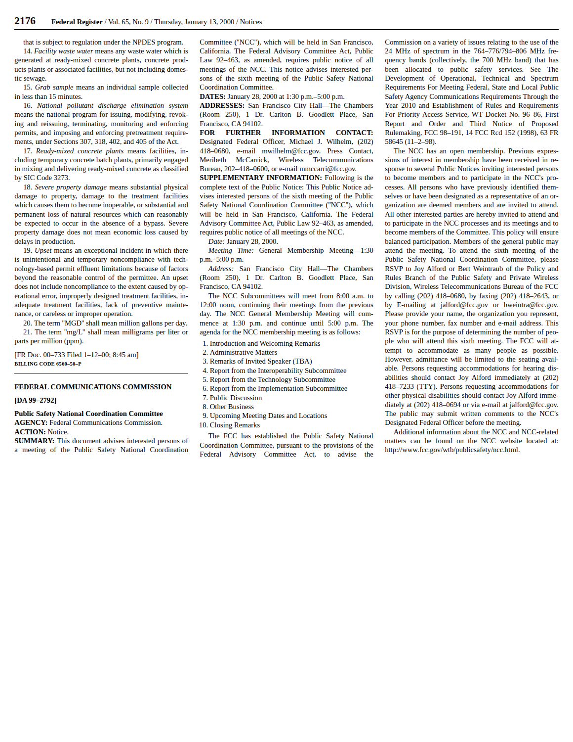2176
Federal Register / Vol. 65, No. 9 / Thursday, January 13, 2000 / Notices
that is subject to regulation under the NPDES program.
14. Facility waste water means any waste water which is generated at ready-mixed concrete plants, concrete products plants or associated facilities, but not including domestic sewage.
15. Grab sample means an individual sample collected in less than 15 minutes.
16. National pollutant discharge elimination system means the national program for issuing, modifying, revoking and reissuing, terminating, monitoring and enforcing permits, and imposing and enforcing pretreatment requirements, under Sections 307, 318, 402, and 405 of the Act.
17. Ready-mixed concrete plants means facilities, including temporary concrete batch plants, primarily engaged in mixing and delivering ready-mixed concrete as classified by SIC Code 3273.
18. Severe property damage means substantial physical damage to property, damage to the treatment facilities which causes them to become inoperable, or substantial and permanent loss of natural resources which can reasonably be expected to occur in the absence of a bypass. Severe property damage does not mean economic loss caused by delays in production.
19. Upset means an exceptional incident in which there is unintentional and temporary noncompliance with technology-based permit effluent limitations because of factors beyond the reasonable control of the permittee. An upset does not include noncompliance to the extent caused by operational error, improperly designed treatment facilities, inadequate treatment facilities, lack of preventive maintenance, or careless or improper operation.
20. The term ''MGD'' shall mean million gallons per day.
21. The term ''mg/L'' shall mean milligrams per liter or parts per million (ppm).
[FR Doc. 00–733 Filed 1–12–00; 8:45 am]
BILLING CODE 6560–50–P
FEDERAL COMMUNICATIONS COMMISSION
[DA 99–2792]
Public Safety National Coordination Committee
AGENCY: Federal Communications Commission.
ACTION: Notice.
SUMMARY: This document advises interested persons of a meeting of the Public Safety National Coordination Committee (''NCC''), which will be held in San Francisco, California. The Federal Advisory Committee Act, Public Law 92–463, as amended, requires public notice of all meetings of the NCC. This notice advises interested persons of the sixth meeting of the Public Safety National Coordination Committee.
DATES: January 28, 2000 at 1:30 p.m.–5:00 p.m.
ADDRESSES: San Francisco City Hall—The Chambers (Room 250), 1 Dr. Carlton B. Goodlett Place, San Francisco, CA 94102.
FOR FURTHER INFORMATION CONTACT: Designated Federal Officer, Michael J. Wilhelm, (202) 418–0680, e-mail mwilhelm@fcc.gov. Press Contact, Meribeth McCarrick, Wireless Telecommunications Bureau, 202–418–0600, or e-mail mmccarri@fcc.gov.
SUPPLEMENTARY INFORMATION: Following is the complete text of the Public Notice: This Public Notice advises interested persons of the sixth meeting of the Public Safety National Coordination Committee (''NCC''), which will be held in San Francisco, California. The Federal Advisory Committee Act, Public Law 92–463, as amended, requires public notice of all meetings of the NCC.
Date: January 28, 2000.
Meeting Time: General Membership Meeting—1:30 p.m.–5:00 p.m.
Address: San Francisco City Hall—The Chambers (Room 250), 1 Dr. Carlton B. Goodlett Place, San Francisco, CA 94102.
The NCC Subcommittees will meet from 8:00 a.m. to 12:00 noon, continuing their meetings from the previous day. The NCC General Membership Meeting will commence at 1:30 p.m. and continue until 5:00 p.m. The agenda for the NCC membership meeting is as follows:
Introduction and Welcoming Remarks
Administrative Matters
Remarks of Invited Speaker (TBA)
Report from the Interoperability Subcommittee
Report from the Technology Subcommittee
Report from the Implementation Subcommittee
Public Discussion
Other Business
Upcoming Meeting Dates and Locations
Closing Remarks
The FCC has established the Public Safety National Coordination Committee, pursuant to the provisions of the Federal Advisory Committee Act, to advise the Commission on a variety of issues relating to the use of the 24 MHz of spectrum in the 764–776/794–806 MHz frequency bands (collectively, the 700 MHz band) that has been allocated to public safety services. See The Development of Operational, Technical and Spectrum Requirements For Meeting Federal, State and Local Public Safety Agency Communications Requirements Through the Year 2010 and Establishment of Rules and Requirements For Priority Access Service, WT Docket No. 96–86, First Report and Order and Third Notice of Proposed Rulemaking, FCC 98–191, 14 FCC Rcd 152 (1998), 63 FR 58645 (11–2–98).
The NCC has an open membership. Previous expressions of interest in membership have been received in response to several Public Notices inviting interested persons to become members and to participate in the NCC's processes. All persons who have previously identified themselves or have been designated as a representative of an organization are deemed members and are invited to attend. All other interested parties are hereby invited to attend and to participate in the NCC processes and its meetings and to become members of the Committee. This policy will ensure balanced participation. Members of the general public may attend the meeting. To attend the sixth meeting of the Public Safety National Coordination Committee, please RSVP to Joy Alford or Bert Weintraub of the Policy and Rules Branch of the Public Safety and Private Wireless Division, Wireless Telecommunications Bureau of the FCC by calling (202) 418–0680, by faxing (202) 418–2643, or by E-mailing at jalford@fcc.gov or bweintra@fcc.gov. Please provide your name, the organization you represent, your phone number, fax number and e-mail address. This RSVP is for the purpose of determining the number of people who will attend this sixth meeting. The FCC will attempt to accommodate as many people as possible. However, admittance will be limited to the seating available. Persons requesting accommodations for hearing disabilities should contact Joy Alford immediately at (202) 418–7233 (TTY). Persons requesting accommodations for other physical disabilities should contact Joy Alford immediately at (202) 418–0694 or via e-mail at jalford@fcc.gov. The public may submit written comments to the NCC's Designated Federal Officer before the meeting.
Additional information about the NCC and NCC-related matters can be found on the NCC website located at: http://www.fcc.gov/wtb/publicsafety/ncc.html.